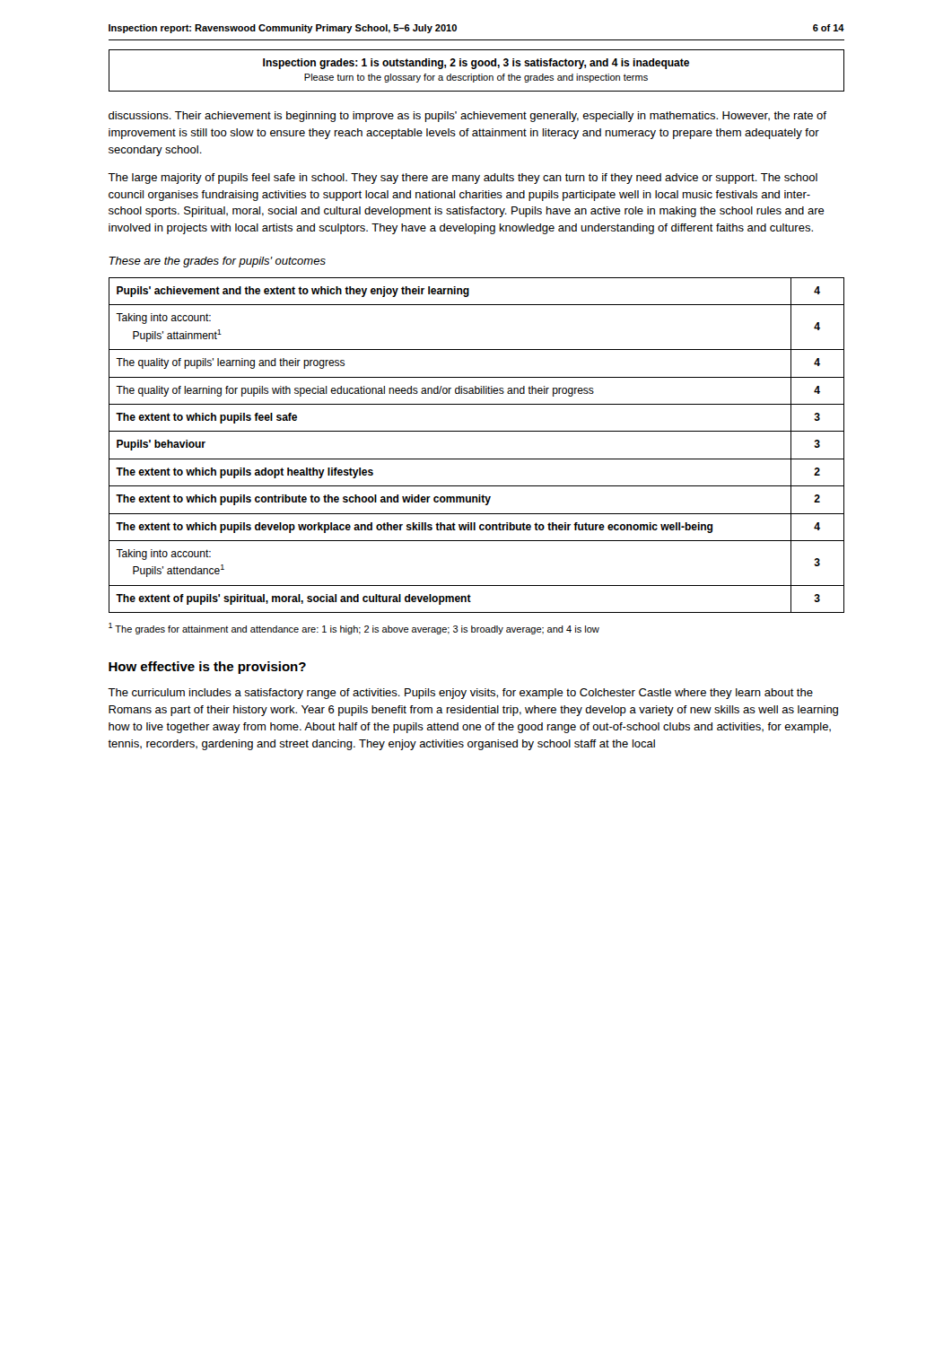Inspection report: Ravenswood Community Primary School, 5–6 July 2010
6 of 14
Inspection grades: 1 is outstanding, 2 is good, 3 is satisfactory, and 4 is inadequate
Please turn to the glossary for a description of the grades and inspection terms
discussions. Their achievement is beginning to improve as is pupils' achievement generally, especially in mathematics. However, the rate of improvement is still too slow to ensure they reach acceptable levels of attainment in literacy and numeracy to prepare them adequately for secondary school.
The large majority of pupils feel safe in school. They say there are many adults they can turn to if they need advice or support. The school council organises fundraising activities to support local and national charities and pupils participate well in local music festivals and inter-school sports. Spiritual, moral, social and cultural development is satisfactory. Pupils have an active role in making the school rules and are involved in projects with local artists and sculptors. They have a developing knowledge and understanding of different faiths and cultures.
These are the grades for pupils' outcomes
| Pupils' achievement and the extent to which they enjoy their learning | 4 |
| Taking into account: Pupils' attainment 1 | 4 |
| The quality of pupils' learning and their progress | 4 |
| The quality of learning for pupils with special educational needs and/or disabilities and their progress | 4 |
| The extent to which pupils feel safe | 3 |
| Pupils' behaviour | 3 |
| The extent to which pupils adopt healthy lifestyles | 2 |
| The extent to which pupils contribute to the school and wider community | 2 |
| The extent to which pupils develop workplace and other skills that will contribute to their future economic well-being | 4 |
| Taking into account: Pupils' attendance 1 | 3 |
| The extent of pupils' spiritual, moral, social and cultural development | 3 |
1 The grades for attainment and attendance are: 1 is high; 2 is above average; 3 is broadly average; and 4 is low
How effective is the provision?
The curriculum includes a satisfactory range of activities. Pupils enjoy visits, for example to Colchester Castle where they learn about the Romans as part of their history work. Year 6 pupils benefit from a residential trip, where they develop a variety of new skills as well as learning how to live together away from home. About half of the pupils attend one of the good range of out-of-school clubs and activities, for example, tennis, recorders, gardening and street dancing. They enjoy activities organised by school staff at the local